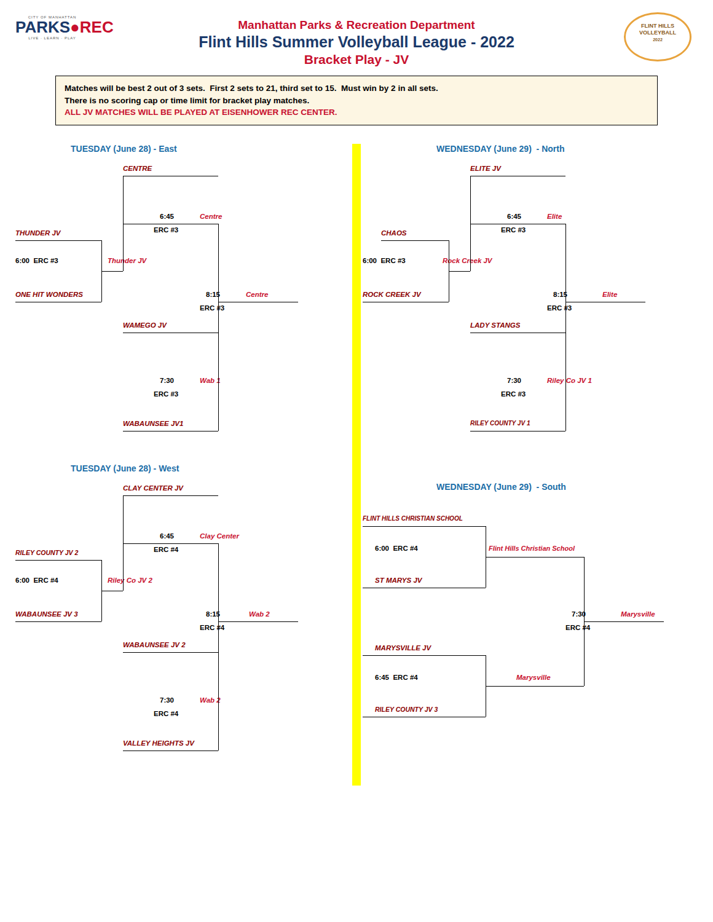CITY OF MANHATTAN
PARKS●REC
LIVE · LEARN · PLAY
FLINT HILLS
VOLLEYBALL
2022
Manhattan Parks & Recreation Department
Flint Hills Summer Volleyball League - 2022
Bracket Play - JV
Matches will be best 2 out of 3 sets. First 2 sets to 21, third set to 15. Must win by 2 in all sets.
There is no scoring cap or time limit for bracket play matches.
ALL JV MATCHES WILL BE PLAYED AT EISENHOWER REC CENTER.
TUESDAY (June 28) - East
CENTRE
6:45
ERC #3
Centre
THUNDER JV
6:00 ERC #3
Thunder JV
ONE HIT WONDERS
8:15
ERC #3
Centre
WAMEGO JV
7:30
ERC #3
Wab 1
WABAUNSEE JV1
WEDNESDAY (June 29) - North
ELITE JV
6:45
ERC #3
Elite
CHAOS
6:00 ERC #3
Rock Creek JV
ROCK CREEK JV
8:15
ERC #3
Elite
LADY STANGS
7:30
ERC #3
Riley Co JV 1
RILEY COUNTY JV 1
TUESDAY (June 28) - West
CLAY CENTER JV
6:45
ERC #4
Clay Center
RILEY COUNTY JV 2
6:00 ERC #4
Riley Co JV 2
WABAUNSEE JV 3
8:15
ERC #4
Wab 2
WABAUNSEE JV 2
7:30
ERC #4
Wab 2
VALLEY HEIGHTS JV
WEDNESDAY (June 29) - South
FLINT HILLS CHRISTIAN SCHOOL
6:00 ERC #4
Flint Hills Christian School
ST MARYS JV
7:30
ERC #4
Marysville
MARYSVILLE JV
6:45 ERC #4
Marysville
RILEY COUNTY JV 3